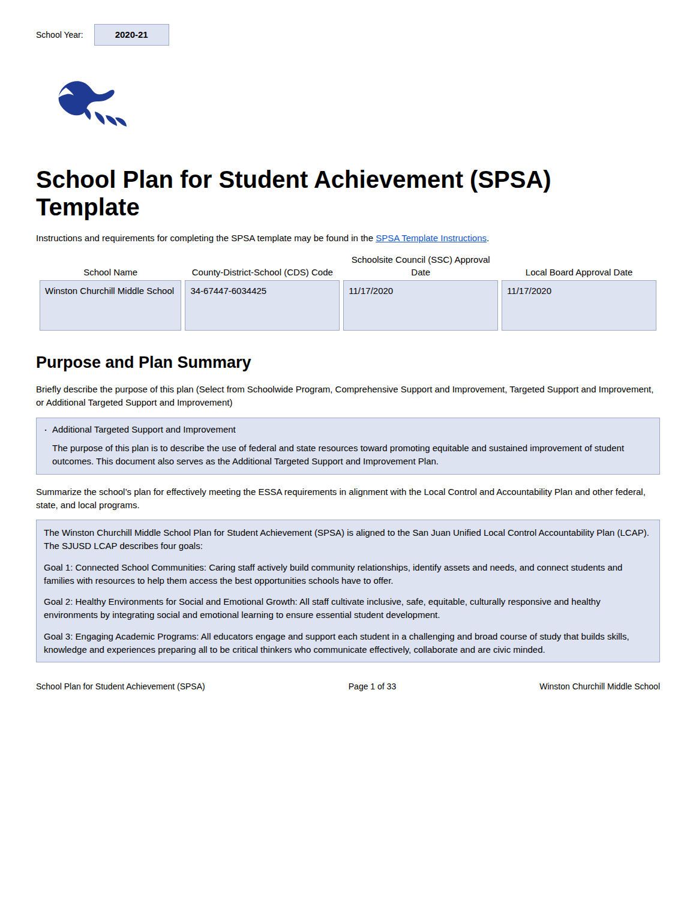School Year:
2020-21
School Plan for Student Achievement (SPSA) Template
Instructions and requirements for completing the SPSA template may be found in the SPSA Template Instructions.
| School Name | County-District-School (CDS) Code | Schoolsite Council (SSC) Approval Date | Local Board Approval Date |
| --- | --- | --- | --- |
| Winston Churchill Middle School | 34-67447-6034425 | 11/17/2020 | 11/17/2020 |
Purpose and Plan Summary
Briefly describe the purpose of this plan (Select from Schoolwide Program, Comprehensive Support and Improvement, Targeted Support and Improvement, or Additional Targeted Support and Improvement)
Additional Targeted Support and Improvement
The purpose of this plan is to describe the use of federal and state resources toward promoting equitable and sustained improvement of student outcomes. This document also serves as the Additional Targeted Support and Improvement Plan.
Summarize the school’s plan for effectively meeting the ESSA requirements in alignment with the Local Control and Accountability Plan and other federal, state, and local programs.
The Winston Churchill Middle School Plan for Student Achievement (SPSA) is aligned to the San Juan Unified Local Control Accountability Plan (LCAP). The SJUSD LCAP describes four goals:
Goal 1: Connected School Communities: Caring staff actively build community relationships, identify assets and needs, and connect students and families with resources to help them access the best opportunities schools have to offer.
Goal 2: Healthy Environments for Social and Emotional Growth: All staff cultivate inclusive, safe, equitable, culturally responsive and healthy environments by integrating social and emotional learning to ensure essential student development.
Goal 3: Engaging Academic Programs: All educators engage and support each student in a challenging and broad course of study that builds skills, knowledge and experiences preparing all to be critical thinkers who communicate effectively, collaborate and are civic minded.
School Plan for Student Achievement (SPSA)
Page 1 of 33
Winston Churchill Middle School